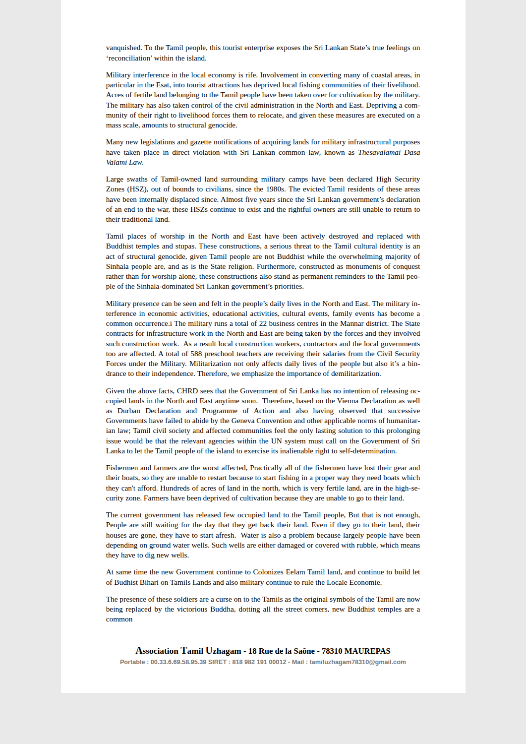vanquished. To the Tamil people, this tourist enterprise exposes the Sri Lankan State’s true feelings on ‘reconciliation’ within the island.
Military interference in the local economy is rife. Involvement in converting many of coastal areas, in particular in the Esat, into tourist attractions has deprived local fishing communities of their livelihood. Acres of fertile land belonging to the Tamil people have been taken over for cultivation by the military. The military has also taken control of the civil administration in the North and East. Depriving a community of their right to livelihood forces them to relocate, and given these measures are executed on a mass scale, amounts to structural genocide.
Many new legislations and gazette notifications of acquiring lands for military infrastructural purposes have taken place in direct violation with Sri Lankan common law, known as Thesavalamai Dasa Valami Law.
Large swaths of Tamil-owned land surrounding military camps have been declared High Security Zones (HSZ), out of bounds to civilians, since the 1980s. The evicted Tamil residents of these areas have been internally displaced since. Almost five years since the Sri Lankan government’s declaration of an end to the war, these HSZs continue to exist and the rightful owners are still unable to return to their traditional land.
Tamil places of worship in the North and East have been actively destroyed and replaced with Buddhist temples and stupas. These constructions, a serious threat to the Tamil cultural identity is an act of structural genocide, given Tamil people are not Buddhist while the overwhelming majority of Sinhala people are, and as is the State religion. Furthermore, constructed as monuments of conquest rather than for worship alone, these constructions also stand as permanent reminders to the Tamil people of the Sinhala-dominated Sri Lankan government’s priorities.
Military presence can be seen and felt in the people’s daily lives in the North and East. The military interference in economic activities, educational activities, cultural events, family events has become a common occurrence.i The military runs a total of 22 business centres in the Mannar district. The State contracts for infrastructure work in the North and East are being taken by the forces and they involved such construction work. As a result local construction workers, contractors and the local governments too are affected. A total of 588 preschool teachers are receiving their salaries from the Civil Security Forces under the Military. Militarization not only affects daily lives of the people but also it’s a hindrance to their independence. Therefore, we emphasize the importance of demilitarization.
Given the above facts, CHRD sees that the Government of Sri Lanka has no intention of releasing occupied lands in the North and East anytime soon. Therefore, based on the Vienna Declaration as well as Durban Declaration and Programme of Action and also having observed that successive Governments have failed to abide by the Geneva Convention and other applicable norms of humanitarian law; Tamil civil society and affected communities feel the only lasting solution to this prolonging issue would be that the relevant agencies within the UN system must call on the Government of Sri Lanka to let the Tamil people of the island to exercise its inalienable right to self-determination.
Fishermen and farmers are the worst affected, Practically all of the fishermen have lost their gear and their boats, so they are unable to restart because to start fishing in a proper way they need boats which they can't afford. Hundreds of acres of land in the north, which is very fertile land, are in the high-security zone. Farmers have been deprived of cultivation because they are unable to go to their land.
The current government has released few occupied land to the Tamil people, But that is not enough, People are still waiting for the day that they get back their land. Even if they go to their land, their houses are gone, they have to start afresh. Water is also a problem because largely people have been depending on ground water wells. Such wells are either damaged or covered with rubble, which means they have to dig new wells.
At same time the new Government continue to Colonizes Eelam Tamil land, and continue to build let of Budhist Bihari on Tamils Lands and also military continue to rule the Locale Economie.
The presence of these soldiers are a curse on to the Tamils as the original symbols of the Tamil are now being replaced by the victorious Buddha, dotting all the street corners, new Buddhist temples are a common
Association Tamil Uzhagam - 18 Rue de la Saône - 78310 MAUREPAS
Portable : 00.33.6.69.58.95.39 SIRET : 818 982 191 00012 - Mail : tamiluzhagam78310@gmail.com